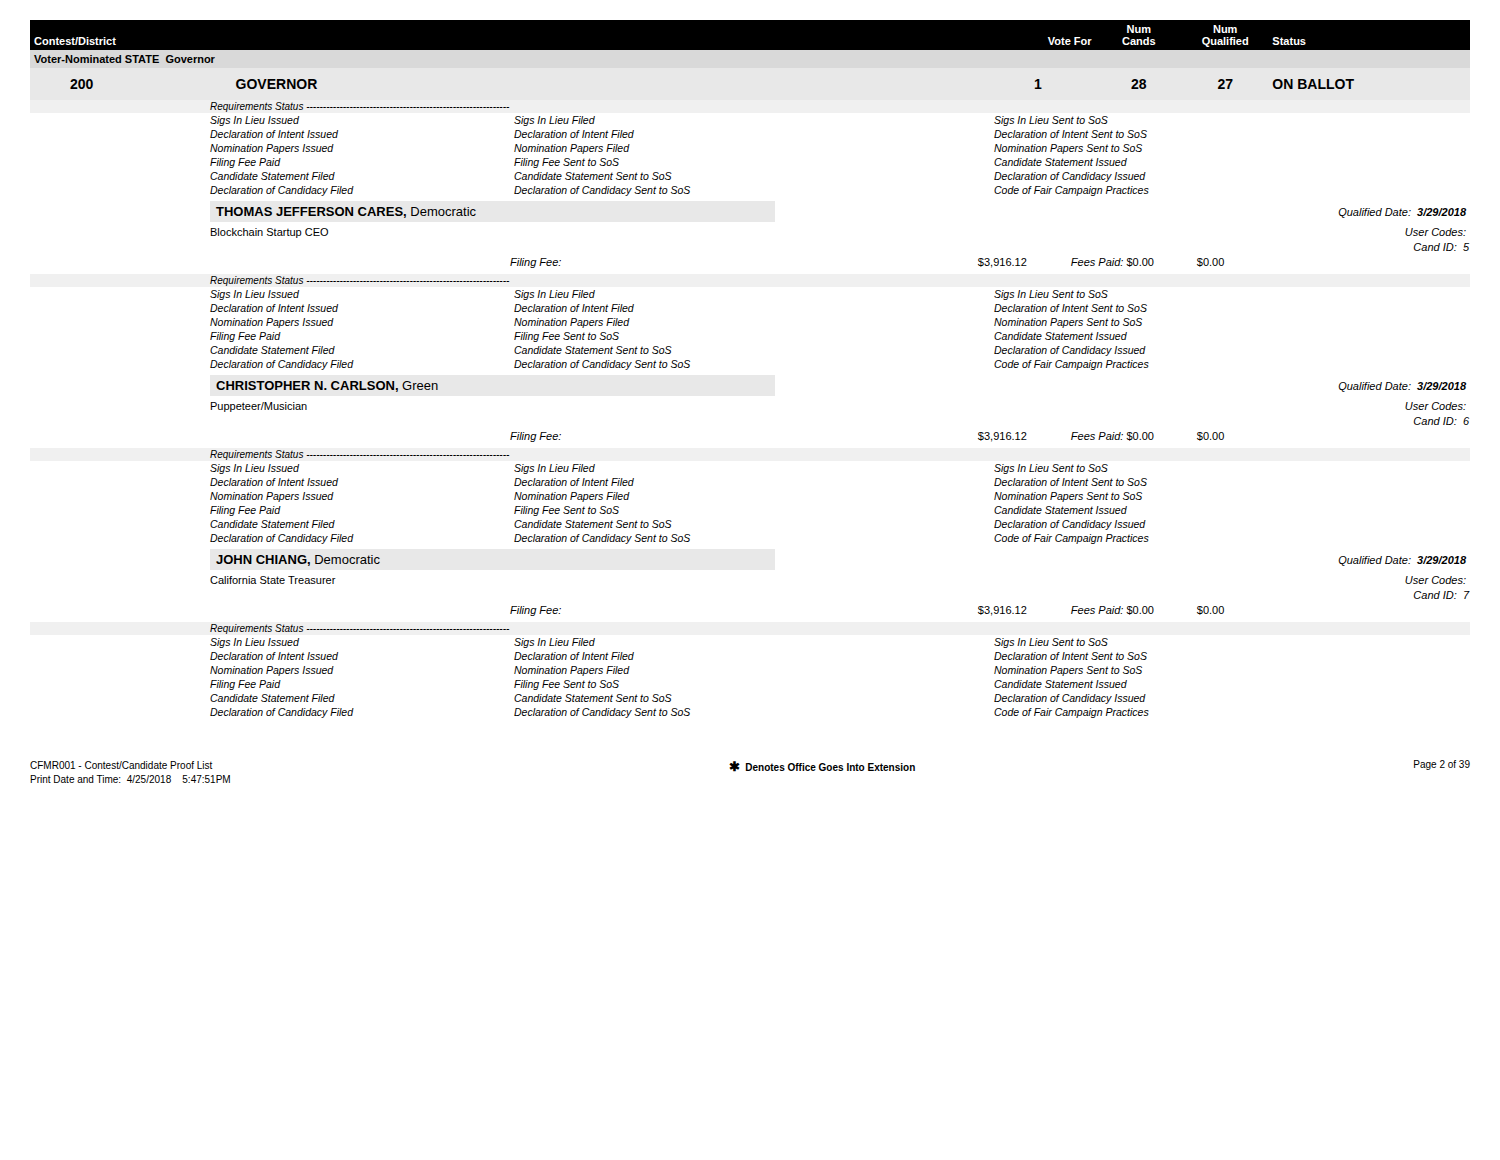| Contest/District | | | | Vote For | Num Cands | Num Qualified | Status |
| Voter-Nominated STATE Governor |
| 200 | GOVERNOR | | | 1 | 28 | 27 | ON BALLOT |
| Requirements Status ------------------------------------------------------------- |
| Sigs In Lieu Issued | Sigs In Lieu Filed | Sigs In Lieu Sent to SoS |
| Declaration of Intent Issued | Declaration of Intent Filed | Declaration of Intent Sent to SoS |
| Nomination Papers Issued | Nomination Papers Filed | Nomination Papers Sent to SoS |
| Filing Fee Paid | Filing Fee Sent to SoS | Candidate Statement Issued |
| Candidate Statement Filed | Candidate Statement Sent to SoS | Declaration of Candidacy Issued |
| Declaration of Candidacy Filed | Declaration of Candidacy Sent to SoS | Code of Fair Campaign Practices |
| THOMAS JEFFERSON CARES, Democratic | | Qualified Date: 3/29/2018 |
| Blockchain Startup CEO | | User Codes: |
| | | Cand ID: 5 |
| Filing Fee: | $3,916.12 | Fees Paid: $0.00 $0.00 |
| Requirements Status ------------------------------------------------------------- |
| Sigs In Lieu Issued | Sigs In Lieu Filed | Sigs In Lieu Sent to SoS |
| Declaration of Intent Issued | Declaration of Intent Filed | Declaration of Intent Sent to SoS |
| Nomination Papers Issued | Nomination Papers Filed | Nomination Papers Sent to SoS |
| Filing Fee Paid | Filing Fee Sent to SoS | Candidate Statement Issued |
| Candidate Statement Filed | Candidate Statement Sent to SoS | Declaration of Candidacy Issued |
| Declaration of Candidacy Filed | Declaration of Candidacy Sent to SoS | Code of Fair Campaign Practices |
| CHRISTOPHER N. CARLSON, Green | | Qualified Date: 3/29/2018 |
| Puppeteer/Musician | | User Codes: |
| | | Cand ID: 6 |
| Filing Fee: | $3,916.12 | Fees Paid: $0.00 $0.00 |
| Requirements Status ------------------------------------------------------------- |
| Sigs In Lieu Issued | Sigs In Lieu Filed | Sigs In Lieu Sent to SoS |
| Declaration of Intent Issued | Declaration of Intent Filed | Declaration of Intent Sent to SoS |
| Nomination Papers Issued | Nomination Papers Filed | Nomination Papers Sent to SoS |
| Filing Fee Paid | Filing Fee Sent to SoS | Candidate Statement Issued |
| Candidate Statement Filed | Candidate Statement Sent to SoS | Declaration of Candidacy Issued |
| Declaration of Candidacy Filed | Declaration of Candidacy Sent to SoS | Code of Fair Campaign Practices |
| JOHN CHIANG, Democratic | | Qualified Date: 3/29/2018 |
| California State Treasurer | | User Codes: |
| | | Cand ID: 7 |
| Filing Fee: | $3,916.12 | Fees Paid: $0.00 $0.00 |
| Requirements Status ------------------------------------------------------------- |
| Sigs In Lieu Issued | Sigs In Lieu Filed | Sigs In Lieu Sent to SoS |
| Declaration of Intent Issued | Declaration of Intent Filed | Declaration of Intent Sent to SoS |
| Nomination Papers Issued | Nomination Papers Filed | Nomination Papers Sent to SoS |
| Filing Fee Paid | Filing Fee Sent to SoS | Candidate Statement Issued |
| Candidate Statement Filed | Candidate Statement Sent to SoS | Declaration of Candidacy Issued |
| Declaration of Candidacy Filed | Declaration of Candidacy Sent to SoS | Code of Fair Campaign Practices |
CFMR001 - Contest/Candidate Proof List
Print Date and Time: 4/25/2018 5:47:51PM
✱ Denotes Office Goes Into Extension
Page 2 of 39